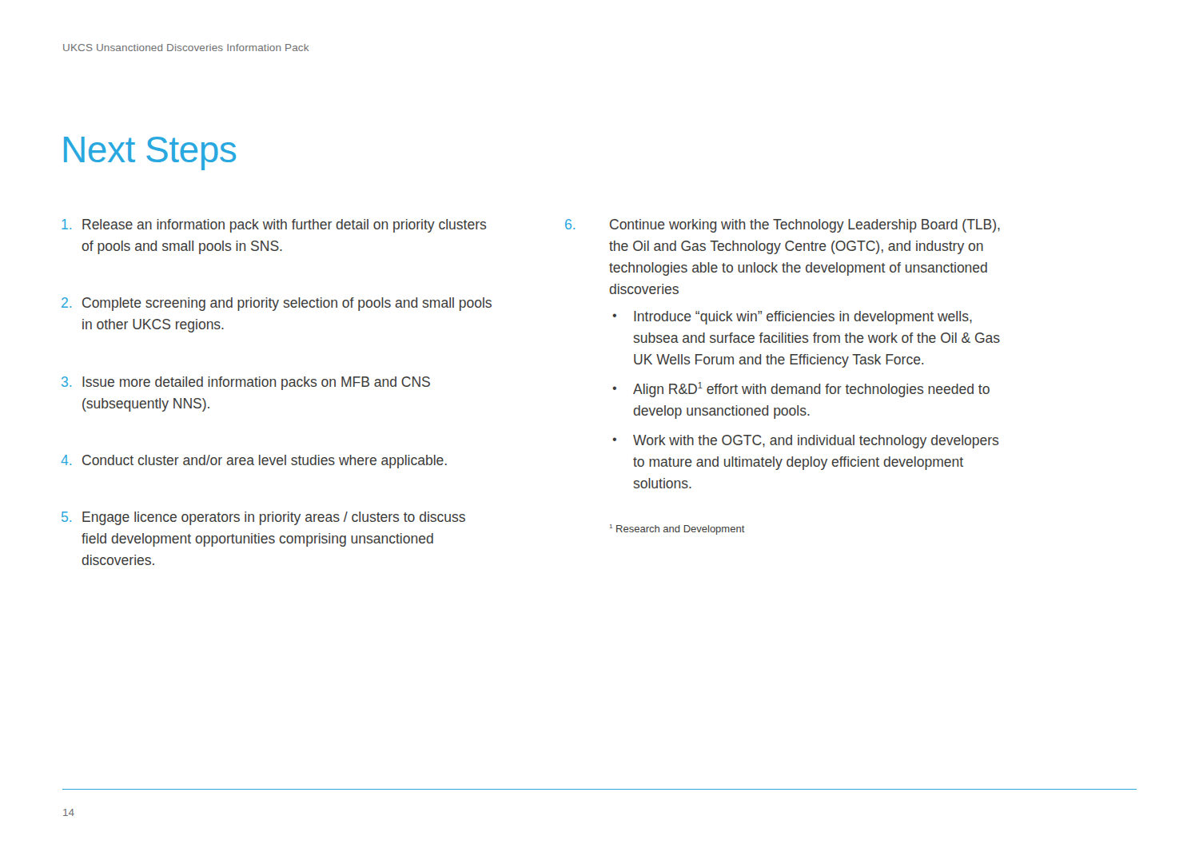UKCS Unsanctioned Discoveries Information Pack
Next Steps
1. Release an information pack with further detail on priority clusters of pools and small pools in SNS.
2. Complete screening and priority selection of pools and small pools in other UKCS regions.
3. Issue more detailed information packs on MFB and CNS (subsequently NNS).
4. Conduct cluster and/or area level studies where applicable.
5. Engage licence operators in priority areas / clusters to discuss field development opportunities comprising unsanctioned discoveries.
6.
Continue working with the Technology Leadership Board (TLB), the Oil and Gas Technology Centre (OGTC), and industry on technologies able to unlock the development of unsanctioned discoveries
Introduce “quick win” efficiencies in development wells, subsea and surface facilities from the work of the Oil & Gas UK Wells Forum and the Efficiency Task Force.
Align R&D1 effort with demand for technologies needed to develop unsanctioned pools.
Work with the OGTC, and individual technology developers to mature and ultimately deploy efficient development solutions.
1 Research and Development
14